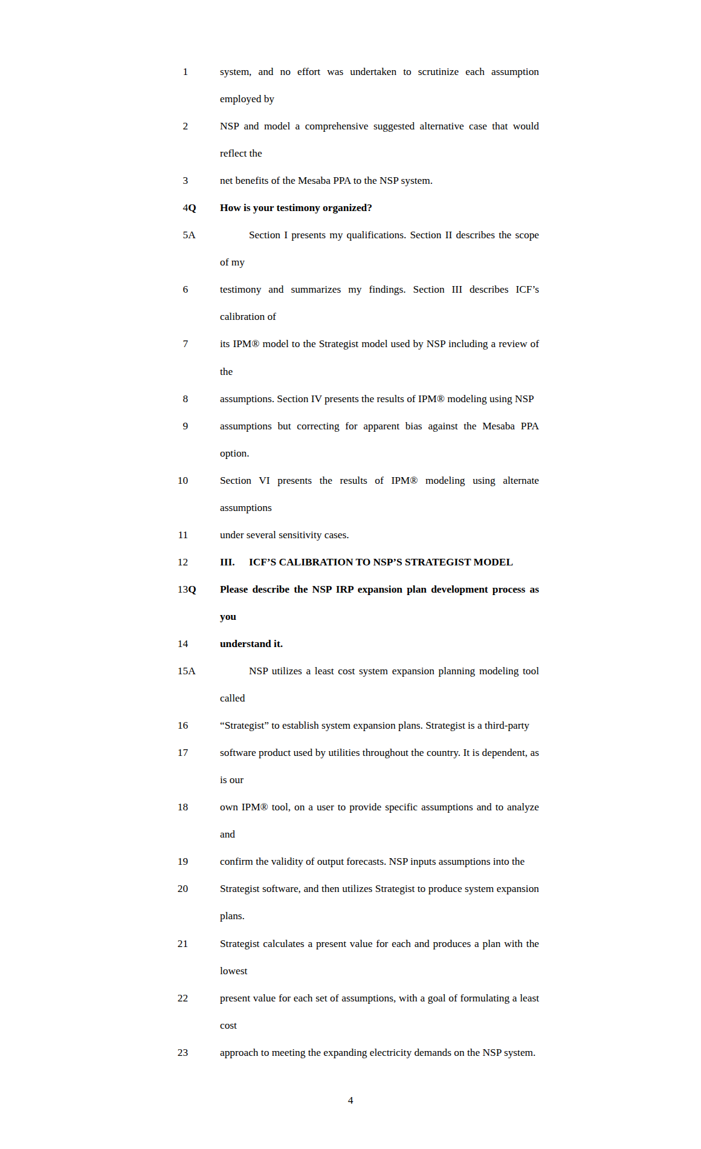| 1 | | system, and no effort was undertaken to scrutinize each assumption employed by |
| 2 | | NSP and model a comprehensive suggested alternative case that would reflect the |
| 3 | | net benefits of the Mesaba PPA to the NSP system. |
| 4 | Q | How is your testimony organized? |
| 5 | A | Section I presents my qualifications. Section II describes the scope of my |
| 6 | | testimony and summarizes my findings. Section III describes ICF’s calibration of |
| 7 | | its IPM® model to the Strategist model used by NSP including a review of the |
| 8 | | assumptions. Section IV presents the results of IPM® modeling using NSP |
| 9 | | assumptions but correcting for apparent bias against the Mesaba PPA option. |
| 10 | | Section VI presents the results of IPM® modeling using alternate assumptions |
| 11 | | under several sensitivity cases. |
| 12 | | III. ICF’S CALIBRATION TO NSP’S STRATEGIST MODEL |
| 13 | Q | Please describe the NSP IRP expansion plan development process as you |
| 14 | | understand it. |
| 15 | A | NSP utilizes a least cost system expansion planning modeling tool called |
| 16 | | “Strategist” to establish system expansion plans. Strategist is a third-party |
| 17 | | software product used by utilities throughout the country. It is dependent, as is our |
| 18 | | own IPM® tool, on a user to provide specific assumptions and to analyze and |
| 19 | | confirm the validity of output forecasts. NSP inputs assumptions into the |
| 20 | | Strategist software, and then utilizes Strategist to produce system expansion plans. |
| 21 | | Strategist calculates a present value for each and produces a plan with the lowest |
| 22 | | present value for each set of assumptions, with a goal of formulating a least cost |
| 23 | | approach to meeting the expanding electricity demands on the NSP system. |
4